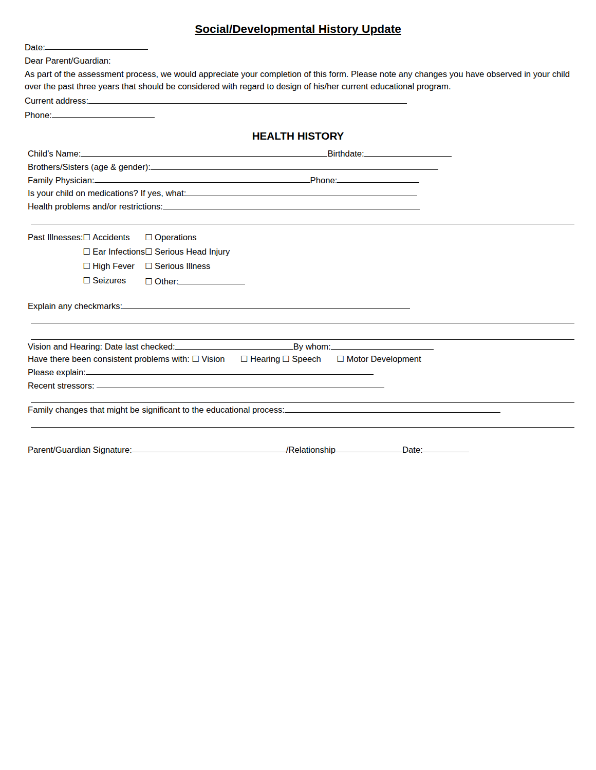Social/Developmental History Update
Date:
Dear Parent/Guardian:
As part of the assessment process, we would appreciate your completion of this form. Please note any changes you have observed in your child over the past three years that should be considered with regard to design of his/her current educational program.
Current address:
Phone:
HEALTH HISTORY
Child’s Name: Birthdate:
Brothers/Sisters (age & gender):
Family Physician: Phone:
Is your child on medications? If yes, what:
Health problems and/or restrictions:
| Past Illnesses: | ☐ Accidents | ☐ Operations |
| | ☐ Ear Infections | ☐ Serious Head Injury |
| | ☐ High Fever | ☐ Serious Illness |
| | ☐ Seizures | ☐ Other: |
Explain any checkmarks:
Vision and Hearing: Date last checked: By whom:
Have there been consistent problems with: ☐Vision ☐Hearing☐Speech ☐Motor Development
Please explain:
Recent stressors:
Family changes that might be significant to the educational process:
Parent/Guardian Signature: /Relationship Date: